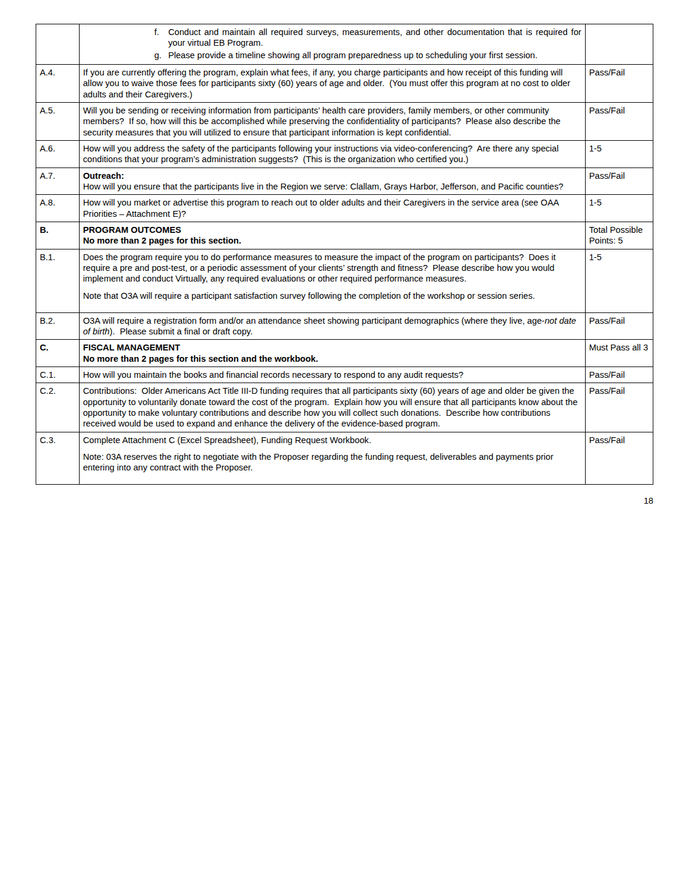| | f. Conduct and maintain all required surveys, measurements, and other documentation that is required for your virtual EB Program. g. Please provide a timeline showing all program preparedness up to scheduling your first session. | |
| A.4. | If you are currently offering the program, explain what fees, if any, you charge participants and how receipt of this funding will allow you to waive those fees for participants sixty (60) years of age and older. (You must offer this program at no cost to older adults and their Caregivers.) | Pass/Fail |
| A.5. | Will you be sending or receiving information from participants’ health care providers, family members, or other community members? If so, how will this be accomplished while preserving the confidentiality of participants? Please also describe the security measures that you will utilized to ensure that participant information is kept confidential. | Pass/Fail |
| A.6. | How will you address the safety of the participants following your instructions via video-conferencing? Are there any special conditions that your program’s administration suggests? (This is the organization who certified you.) | 1-5 |
| A.7. | Outreach: How will you ensure that the participants live in the Region we serve: Clallam, Grays Harbor, Jefferson, and Pacific counties? | Pass/Fail |
| A.8. | How will you market or advertise this program to reach out to older adults and their Caregivers in the service area (see OAA Priorities – Attachment E)? | 1-5 |
| B. | PROGRAM OUTCOMES No more than 2 pages for this section. | Total Possible Points: 5 |
| B.1. | Does the program require you to do performance measures to measure the impact of the program on participants? Does it require a pre and post-test, or a periodic assessment of your clients’ strength and fitness? Please describe how you would implement and conduct Virtually, any required evaluations or other required performance measures. Note that O3A will require a participant satisfaction survey following the completion of the workshop or session series. | 1-5 |
| B.2. | O3A will require a registration form and/or an attendance sheet showing participant demographics (where they live, age- not date of birth ). Please submit a final or draft copy. | Pass/Fail |
| C. | FISCAL MANAGEMENT No more than 2 pages for this section and the workbook. | Must Pass all 3 |
| C.1. | How will you maintain the books and financial records necessary to respond to any audit requests? | Pass/Fail |
| C.2. | Contributions: Older Americans Act Title III-D funding requires that all participants sixty (60) years of age and older be given the opportunity to voluntarily donate toward the cost of the program. Explain how you will ensure that all participants know about the opportunity to make voluntary contributions and describe how you will collect such donations. Describe how contributions received would be used to expand and enhance the delivery of the evidence-based program. | Pass/Fail |
| C.3. | Complete Attachment C (Excel Spreadsheet), Funding Request Workbook. Note: 03A reserves the right to negotiate with the Proposer regarding the funding request, deliverables and payments prior entering into any contract with the Proposer. | Pass/Fail |
18